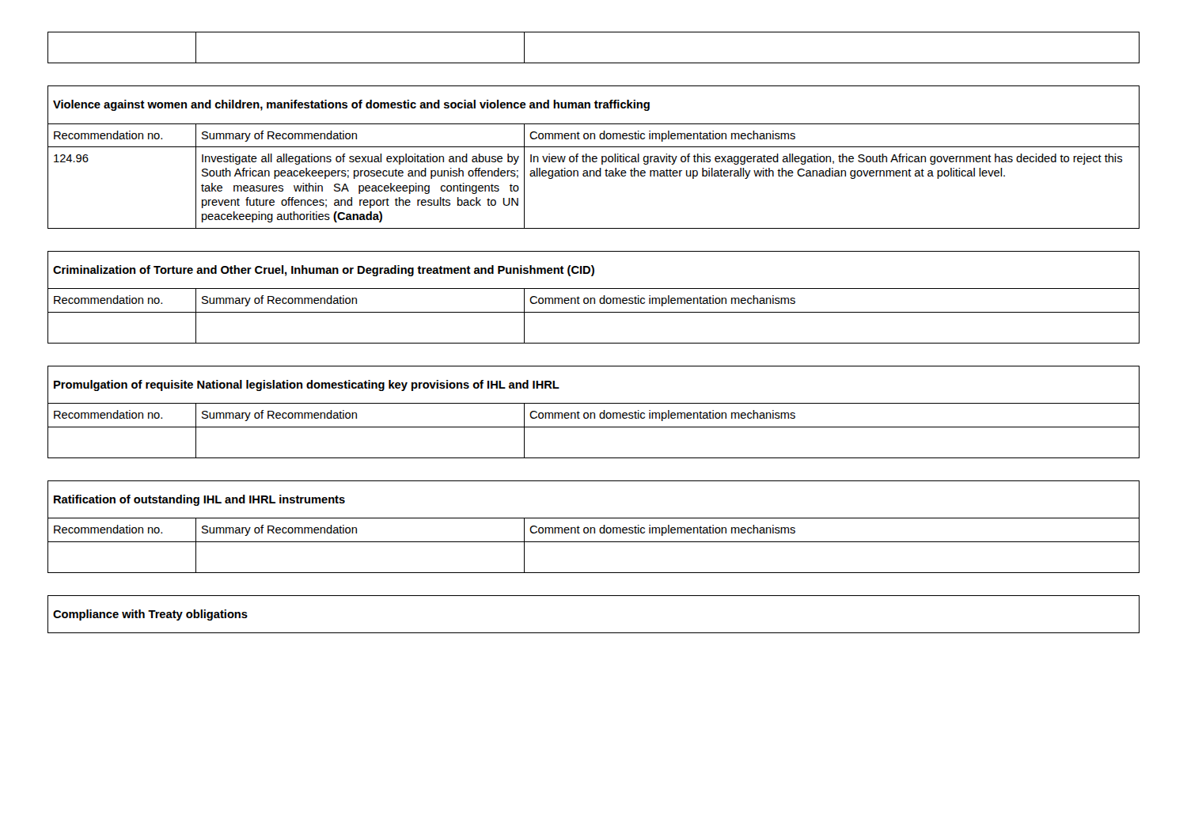| Violence against women and children, manifestations of domestic and social violence and human trafficking |
| Recommendation no. | Summary of Recommendation | Comment on domestic implementation mechanisms |
| 124.96 | Investigate all allegations of sexual exploitation and abuse by South African peacekeepers; prosecute and punish offenders; take measures within SA peacekeeping contingents to prevent future offences; and report the results back to UN peacekeeping authorities (Canada) | In view of the political gravity of this exaggerated allegation, the South African government has decided to reject this allegation and take the matter up bilaterally with the Canadian government at a political level. |
| Criminalization of Torture and Other Cruel, Inhuman or Degrading treatment and Punishment (CID) |
| Recommendation no. | Summary of Recommendation | Comment on domestic implementation mechanisms |
| Promulgation of requisite National legislation domesticating key provisions of IHL and IHRL |
| Recommendation no. | Summary of Recommendation | Comment on domestic implementation mechanisms |
| Ratification of outstanding IHL and IHRL instruments |
| Recommendation no. | Summary of Recommendation | Comment on domestic implementation mechanisms |
| Compliance with Treaty obligations |